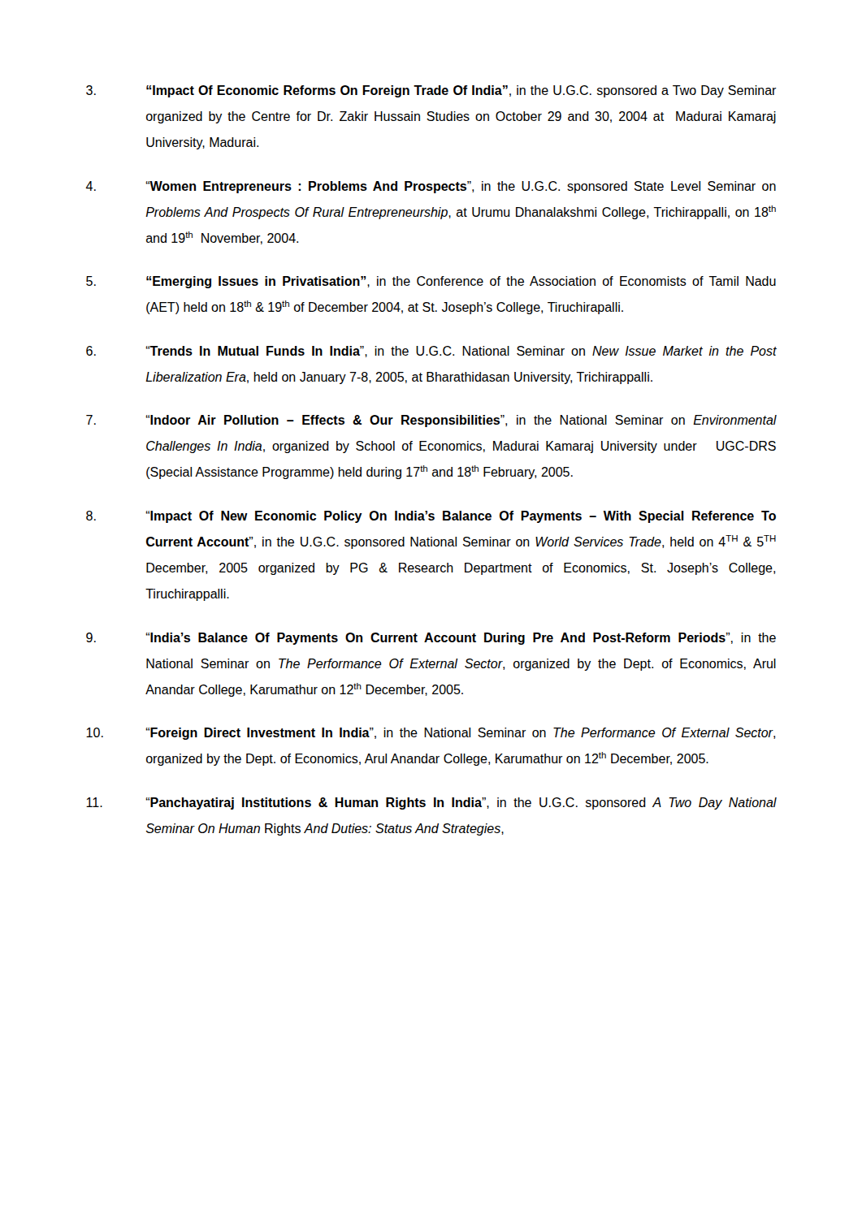3. “Impact Of Economic Reforms On Foreign Trade Of India”, in the U.G.C. sponsored a Two Day Seminar organized by the Centre for Dr. Zakir Hussain Studies on October 29 and 30, 2004 at Madurai Kamaraj University, Madurai.
4. “Women Entrepreneurs : Problems And Prospects”, in the U.G.C. sponsored State Level Seminar on Problems And Prospects Of Rural Entrepreneurship, at Urumu Dhanalakshmi College, Trichirappalli, on 18th and 19th November, 2004.
5. “Emerging Issues in Privatisation”, in the Conference of the Association of Economists of Tamil Nadu (AET) held on 18th & 19th of December 2004, at St. Joseph’s College, Tiruchirapalli.
6. “Trends In Mutual Funds In India”, in the U.G.C. National Seminar on New Issue Market in the Post Liberalization Era, held on January 7-8, 2005, at Bharathidasan University, Trichirappalli.
7. “Indoor Air Pollution – Effects & Our Responsibilities”, in the National Seminar on Environmental Challenges In India, organized by School of Economics, Madurai Kamaraj University under UGC-DRS (Special Assistance Programme) held during 17th and 18th February, 2005.
8. “Impact Of New Economic Policy On India’s Balance Of Payments – With Special Reference To Current Account”, in the U.G.C. sponsored National Seminar on World Services Trade, held on 4TH & 5TH December, 2005 organized by PG & Research Department of Economics, St. Joseph’s College, Tiruchirappalli.
9. “India’s Balance Of Payments On Current Account During Pre And Post-Reform Periods”, in the National Seminar on The Performance Of External Sector, organized by the Dept. of Economics, Arul Anandar College, Karumathur on 12th December, 2005.
10. “Foreign Direct Investment In India”, in the National Seminar on The Performance Of External Sector, organized by the Dept. of Economics, Arul Anandar College, Karumathur on 12th December, 2005.
11. “Panchayatiraj Institutions & Human Rights In India”, in the U.G.C. sponsored A Two Day National Seminar On Human Rights And Duties: Status And Strategies,